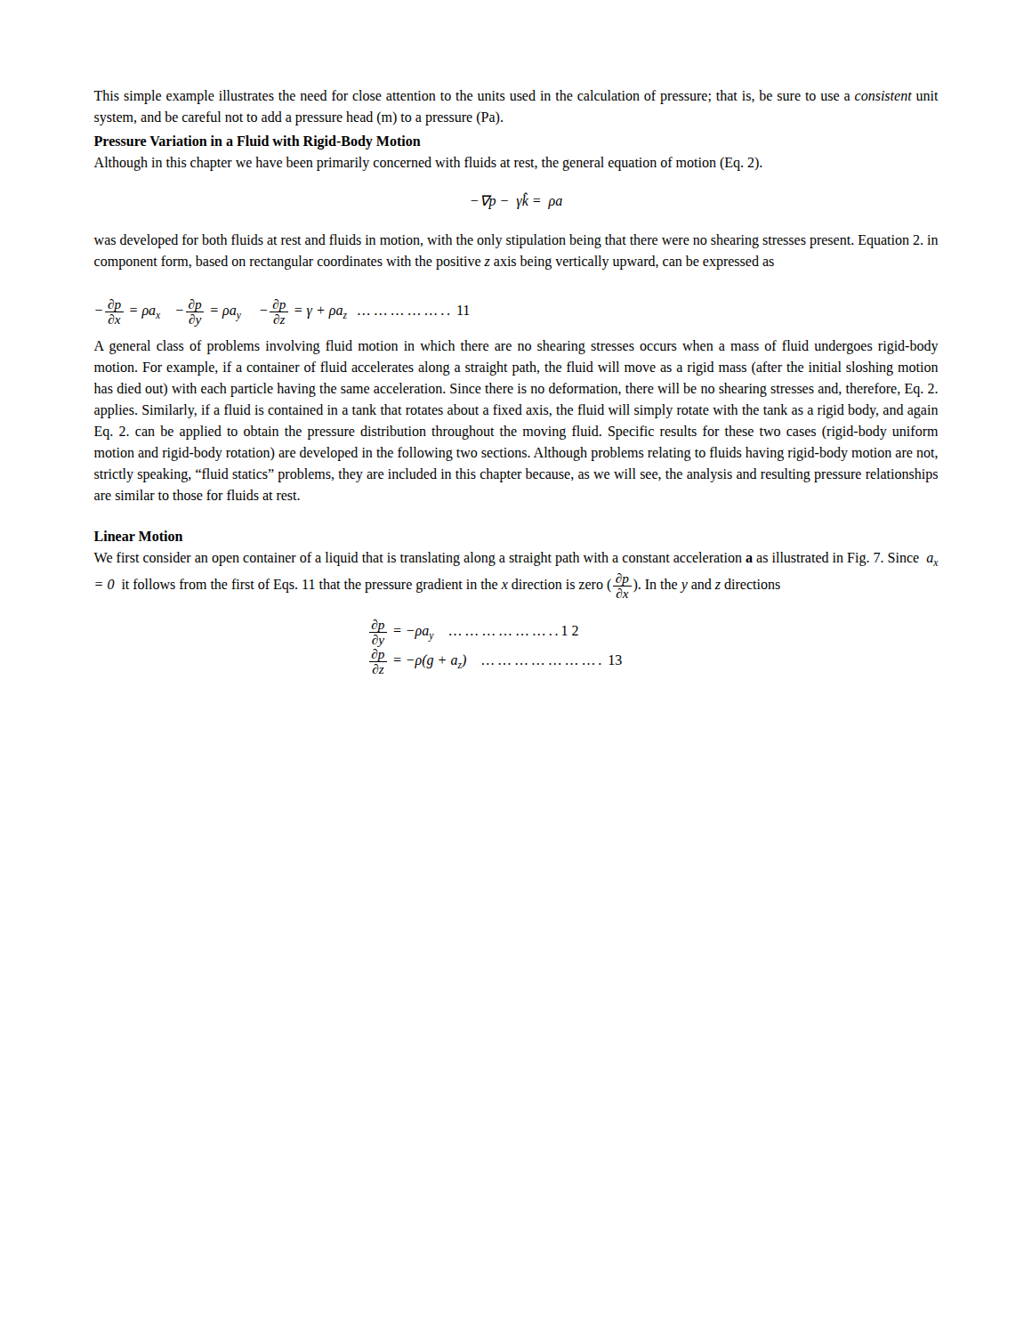This simple example illustrates the need for close attention to the units used in the calculation of pressure; that is, be sure to use a consistent unit system, and be careful not to add a pressure head (m) to a pressure (Pa).
Pressure Variation in a Fluid with Rigid-Body Motion
Although in this chapter we have been primarily concerned with fluids at rest, the general equation of motion (Eq. 2).
−∇p − γk̂ = ρa
was developed for both fluids at rest and fluids in motion, with the only stipulation being that there were no shearing stresses present. Equation 2. in component form, based on rectangular coordinates with the positive z axis being vertically upward, can be expressed as
−∂p∂x = ρax −∂p∂y = ρay −∂p∂z = γ + ρaz …………….. 11
A general class of problems involving fluid motion in which there are no shearing stresses occurs when a mass of fluid undergoes rigid-body motion. For example, if a container of fluid accelerates along a straight path, the fluid will move as a rigid mass (after the initial sloshing motion has died out) with each particle having the same acceleration. Since there is no deformation, there will be no shearing stresses and, therefore, Eq. 2. applies. Similarly, if a fluid is contained in a tank that rotates about a fixed axis, the fluid will simply rotate with the tank as a rigid body, and again Eq. 2. can be applied to obtain the pressure distribution throughout the moving fluid. Specific results for these two cases (rigid-body uniform motion and rigid-body rotation) are developed in the following two sections. Although problems relating to fluids having rigid-body motion are not, strictly speaking, “fluid statics” problems, they are included in this chapter because, as we will see, the analysis and resulting pressure relationships are similar to those for fluids at rest.
Linear Motion
We first consider an open container of a liquid that is translating along a straight path with a constant acceleration a as illustrated in Fig. 7. Since ax = 0 it follows from the first of Eqs. 11 that the pressure gradient in the x direction is zero (∂p∂x). In the y and z directions
∂p∂y = −ρay ……………….. 1 2
∂p∂z = −ρ(g + az) …………………. 13